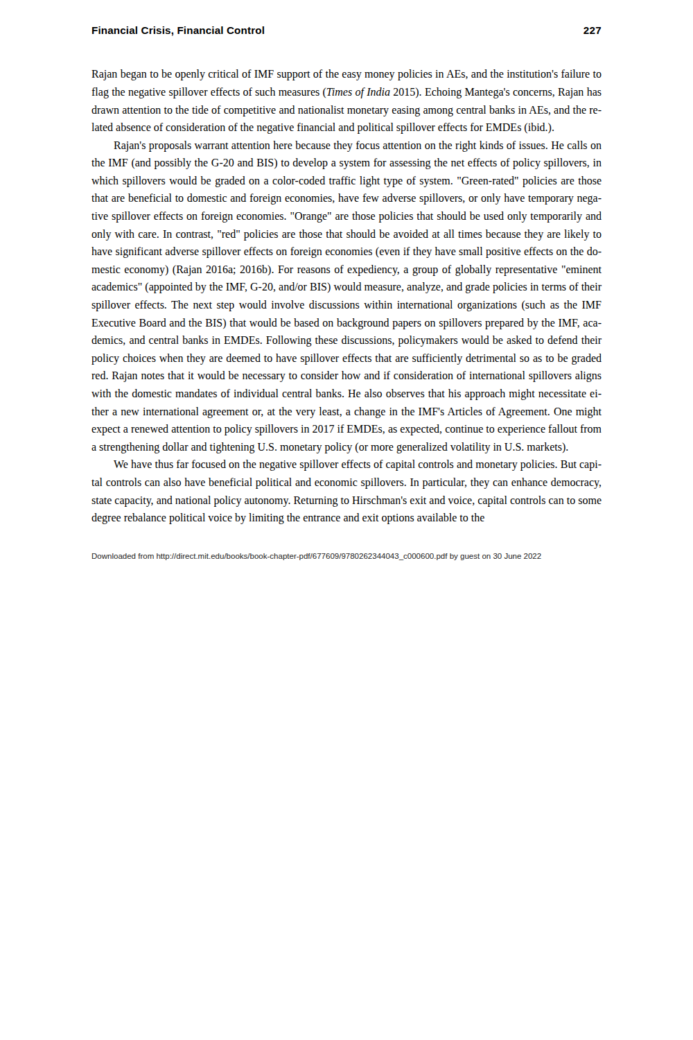Financial Crisis, Financial Control 227
Rajan began to be openly critical of IMF support of the easy money policies in AEs, and the institution's failure to flag the negative spillover effects of such measures (Times of India 2015). Echoing Mantega's concerns, Rajan has drawn attention to the tide of competitive and nationalist monetary easing among central banks in AEs, and the related absence of consideration of the negative financial and political spillover effects for EMDEs (ibid.).
Rajan's proposals warrant attention here because they focus attention on the right kinds of issues. He calls on the IMF (and possibly the G-20 and BIS) to develop a system for assessing the net effects of policy spillovers, in which spillovers would be graded on a color-coded traffic light type of system. "Green-rated" policies are those that are beneficial to domestic and foreign economies, have few adverse spillovers, or only have temporary negative spillover effects on foreign economies. "Orange" are those policies that should be used only temporarily and only with care. In contrast, "red" policies are those that should be avoided at all times because they are likely to have significant adverse spillover effects on foreign economies (even if they have small positive effects on the domestic economy) (Rajan 2016a; 2016b). For reasons of expediency, a group of globally representative "eminent academics" (appointed by the IMF, G-20, and/or BIS) would measure, analyze, and grade policies in terms of their spillover effects. The next step would involve discussions within international organizations (such as the IMF Executive Board and the BIS) that would be based on background papers on spillovers prepared by the IMF, academics, and central banks in EMDEs. Following these discussions, policymakers would be asked to defend their policy choices when they are deemed to have spillover effects that are sufficiently detrimental so as to be graded red. Rajan notes that it would be necessary to consider how and if consideration of international spillovers aligns with the domestic mandates of individual central banks. He also observes that his approach might necessitate either a new international agreement or, at the very least, a change in the IMF's Articles of Agreement. One might expect a renewed attention to policy spillovers in 2017 if EMDEs, as expected, continue to experience fallout from a strengthening dollar and tightening U.S. monetary policy (or more generalized volatility in U.S. markets).
We have thus far focused on the negative spillover effects of capital controls and monetary policies. But capital controls can also have beneficial political and economic spillovers. In particular, they can enhance democracy, state capacity, and national policy autonomy. Returning to Hirschman's exit and voice, capital controls can to some degree rebalance political voice by limiting the entrance and exit options available to the
Downloaded from http://direct.mit.edu/books/book-chapter-pdf/677609/9780262344043_c000600.pdf by guest on 30 June 2022